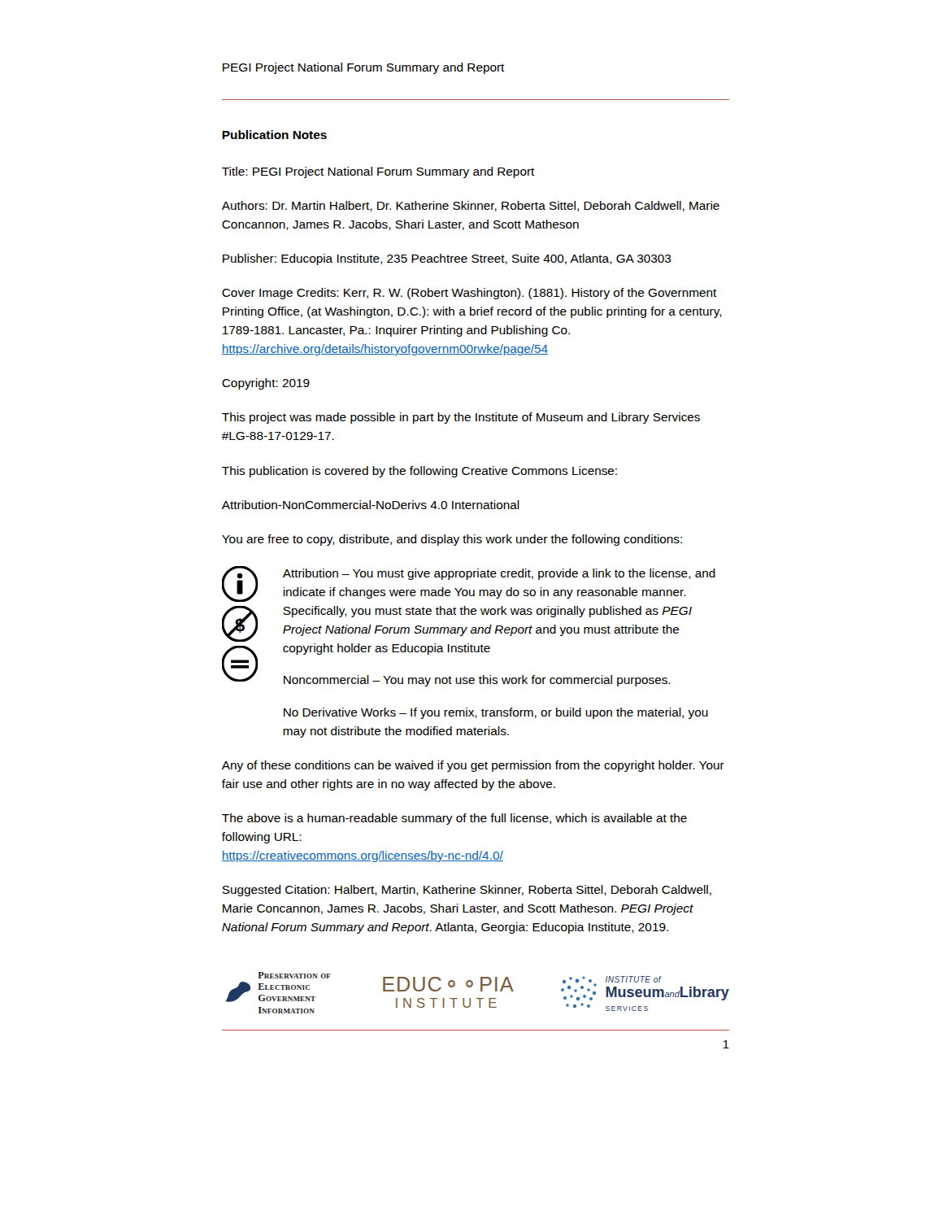PEGI Project National Forum Summary and Report
Publication Notes
Title: PEGI Project National Forum Summary and Report
Authors: Dr. Martin Halbert, Dr. Katherine Skinner, Roberta Sittel, Deborah Caldwell, Marie Concannon, James R. Jacobs, Shari Laster, and Scott Matheson
Publisher: Educopia Institute, 235 Peachtree Street, Suite 400, Atlanta, GA 30303
Cover Image Credits: Kerr, R. W. (Robert Washington). (1881). History of the Government Printing Office, (at Washington, D.C.): with a brief record of the public printing for a century, 1789-1881. Lancaster, Pa.: Inquirer Printing and Publishing Co.
https://archive.org/details/historyofgovernm00rwke/page/54
Copyright: 2019
This project was made possible in part by the Institute of Museum and Library Services #LG-88-17-0129-17.
This publication is covered by the following Creative Commons License:
Attribution-NonCommercial-NoDerivs 4.0 International
You are free to copy, distribute, and display this work under the following conditions:
$
Attribution – You must give appropriate credit, provide a link to the license, and indicate if changes were made You may do so in any reasonable manner. Specifically, you must state that the work was originally published as PEGI Project National Forum Summary and Report and you must attribute the copyright holder as Educopia Institute
Noncommercial – You may not use this work for commercial purposes.
No Derivative Works – If you remix, transform, or build upon the material, you may not distribute the modified materials.
Any of these conditions can be waived if you get permission from the copyright holder. Your fair use and other rights are in no way affected by the above.
The above is a human-readable summary of the full license, which is available at the following URL:
https://creativecommons.org/licenses/by-nc-nd/4.0/
Suggested Citation: Halbert, Martin, Katherine Skinner, Roberta Sittel, Deborah Caldwell, Marie Concannon, James R. Jacobs, Shari Laster, and Scott Matheson. PEGI Project National Forum Summary and Report. Atlanta, Georgia: Educopia Institute, 2019.
Preservation of Electronic
Government Information
EDUC⚬⚬PIA
INSTITUTE
INSTITUTE of
Museumand Library
SERVICES
1